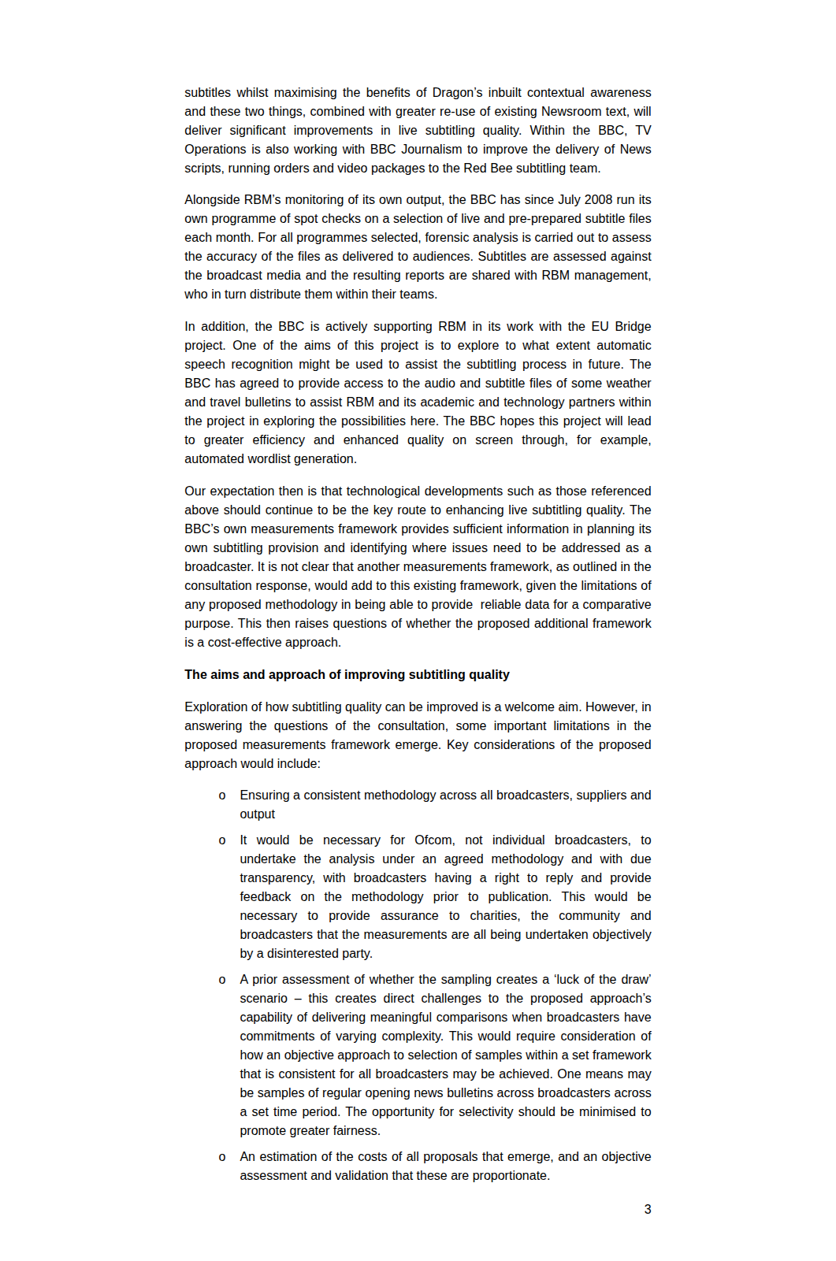subtitles whilst maximising the benefits of Dragon’s inbuilt contextual awareness and these two things, combined with greater re-use of existing Newsroom text, will deliver significant improvements in live subtitling quality. Within the BBC, TV Operations is also working with BBC Journalism to improve the delivery of News scripts, running orders and video packages to the Red Bee subtitling team.
Alongside RBM’s monitoring of its own output, the BBC has since July 2008 run its own programme of spot checks on a selection of live and pre-prepared subtitle files each month. For all programmes selected, forensic analysis is carried out to assess the accuracy of the files as delivered to audiences. Subtitles are assessed against the broadcast media and the resulting reports are shared with RBM management, who in turn distribute them within their teams.
In addition, the BBC is actively supporting RBM in its work with the EU Bridge project. One of the aims of this project is to explore to what extent automatic speech recognition might be used to assist the subtitling process in future. The BBC has agreed to provide access to the audio and subtitle files of some weather and travel bulletins to assist RBM and its academic and technology partners within the project in exploring the possibilities here. The BBC hopes this project will lead to greater efficiency and enhanced quality on screen through, for example, automated wordlist generation.
Our expectation then is that technological developments such as those referenced above should continue to be the key route to enhancing live subtitling quality. The BBC’s own measurements framework provides sufficient information in planning its own subtitling provision and identifying where issues need to be addressed as a broadcaster. It is not clear that another measurements framework, as outlined in the consultation response, would add to this existing framework, given the limitations of any proposed methodology in being able to provide reliable data for a comparative purpose. This then raises questions of whether the proposed additional framework is a cost-effective approach.
The aims and approach of improving subtitling quality
Exploration of how subtitling quality can be improved is a welcome aim. However, in answering the questions of the consultation, some important limitations in the proposed measurements framework emerge. Key considerations of the proposed approach would include:
Ensuring a consistent methodology across all broadcasters, suppliers and output
It would be necessary for Ofcom, not individual broadcasters, to undertake the analysis under an agreed methodology and with due transparency, with broadcasters having a right to reply and provide feedback on the methodology prior to publication. This would be necessary to provide assurance to charities, the community and broadcasters that the measurements are all being undertaken objectively by a disinterested party.
A prior assessment of whether the sampling creates a ‘luck of the draw’ scenario – this creates direct challenges to the proposed approach’s capability of delivering meaningful comparisons when broadcasters have commitments of varying complexity. This would require consideration of how an objective approach to selection of samples within a set framework that is consistent for all broadcasters may be achieved. One means may be samples of regular opening news bulletins across broadcasters across a set time period. The opportunity for selectivity should be minimised to promote greater fairness.
An estimation of the costs of all proposals that emerge, and an objective assessment and validation that these are proportionate.
3